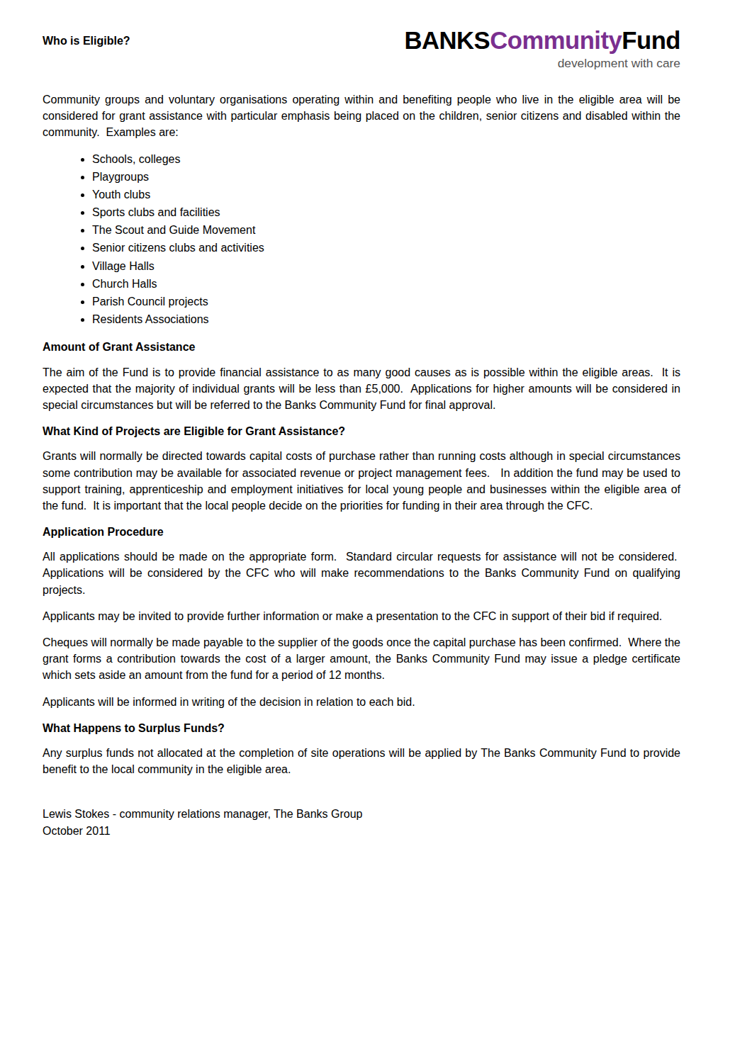BANKS Community Fund
development with care
Who is Eligible?
Community groups and voluntary organisations operating within and benefiting people who live in the eligible area will be considered for grant assistance with particular emphasis being placed on the children, senior citizens and disabled within the community. Examples are:
Schools, colleges
Playgroups
Youth clubs
Sports clubs and facilities
The Scout and Guide Movement
Senior citizens clubs and activities
Village Halls
Church Halls
Parish Council projects
Residents Associations
Amount of Grant Assistance
The aim of the Fund is to provide financial assistance to as many good causes as is possible within the eligible areas. It is expected that the majority of individual grants will be less than £5,000. Applications for higher amounts will be considered in special circumstances but will be referred to the Banks Community Fund for final approval.
What Kind of Projects are Eligible for Grant Assistance?
Grants will normally be directed towards capital costs of purchase rather than running costs although in special circumstances some contribution may be available for associated revenue or project management fees. In addition the fund may be used to support training, apprenticeship and employment initiatives for local young people and businesses within the eligible area of the fund. It is important that the local people decide on the priorities for funding in their area through the CFC.
Application Procedure
All applications should be made on the appropriate form. Standard circular requests for assistance will not be considered. Applications will be considered by the CFC who will make recommendations to the Banks Community Fund on qualifying projects.
Applicants may be invited to provide further information or make a presentation to the CFC in support of their bid if required.
Cheques will normally be made payable to the supplier of the goods once the capital purchase has been confirmed. Where the grant forms a contribution towards the cost of a larger amount, the Banks Community Fund may issue a pledge certificate which sets aside an amount from the fund for a period of 12 months.
Applicants will be informed in writing of the decision in relation to each bid.
What Happens to Surplus Funds?
Any surplus funds not allocated at the completion of site operations will be applied by The Banks Community Fund to provide benefit to the local community in the eligible area.
Lewis Stokes - community relations manager, The Banks Group
October 2011